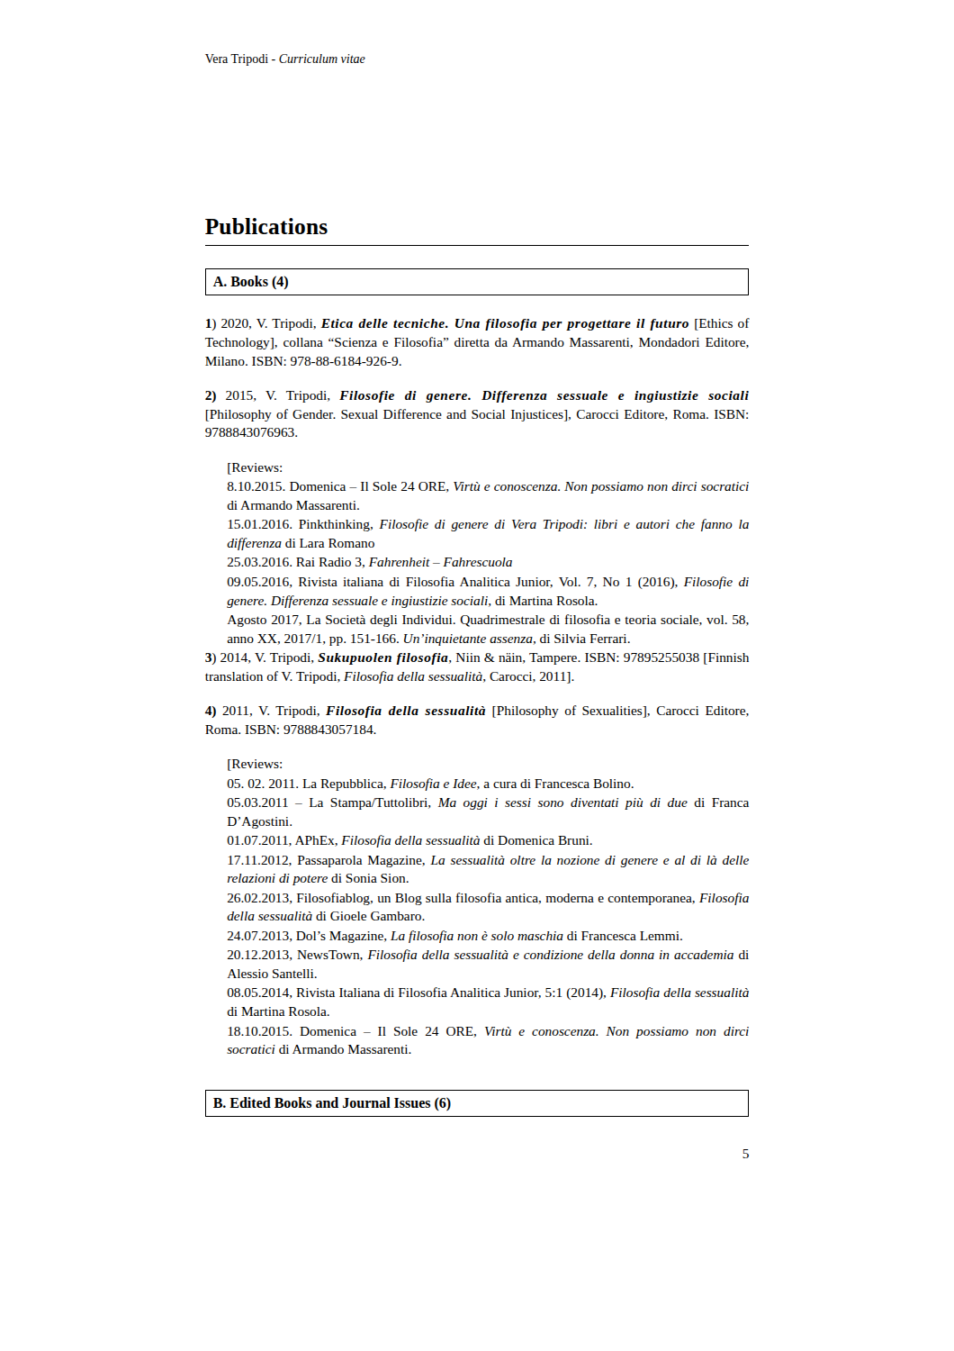Vera Tripodi - Curriculum vitae
Publications
A. Books (4)
1) 2020, V. Tripodi, Etica delle tecniche. Una filosofia per progettare il futuro [Ethics of Technology], collana “Scienza e Filosofia” diretta da Armando Massarenti, Mondadori Editore, Milano. ISBN: 978-88-6184-926-9.
2) 2015, V. Tripodi, Filosofie di genere. Differenza sessuale e ingiustizie sociali [Philosophy of Gender. Sexual Difference and Social Injustices], Carocci Editore, Roma. ISBN: 9788843076963.
[Reviews:
8.10.2015. Domenica – Il Sole 24 ORE, Virtù e conoscenza. Non possiamo non dirci socratici di Armando Massarenti.
15.01.2016. Pinkthinking, Filosofie di genere di Vera Tripodi: libri e autori che fanno la differenza di Lara Romano
25.03.2016. Rai Radio 3, Fahrenheit – Fahrescuola
09.05.2016, Rivista italiana di Filosofia Analitica Junior, Vol. 7, No 1 (2016), Filosofie di genere. Differenza sessuale e ingiustizie sociali, di Martina Rosola.
Agosto 2017, La Società degli Individui. Quadrimestrale di filosofia e teoria sociale, vol. 58, anno XX, 2017/1, pp. 151-166. Un’inquietante assenza, di Silvia Ferrari.
3) 2014, V. Tripodi, Sukupuolen filosofia, Niin & näin, Tampere. ISBN: 97895255038 [Finnish translation of V. Tripodi, Filosofia della sessualità, Carocci, 2011].
4) 2011, V. Tripodi, Filosofia della sessualità [Philosophy of Sexualities], Carocci Editore, Roma. ISBN: 9788843057184.
[Reviews:
05. 02. 2011. La Repubblica, Filosofia e Idee, a cura di Francesca Bolino.
05.03.2011 – La Stampa/Tuttolibri, Ma oggi i sessi sono diventati più di due di Franca D’Agostini.
01.07.2011, APhEx, Filosofia della sessualità di Domenica Bruni.
17.11.2012, Passaparola Magazine, La sessualità oltre la nozione di genere e al di là delle relazioni di potere di Sonia Sion.
26.02.2013, Filosofiablog, un Blog sulla filosofia antica, moderna e contemporanea, Filosofia della sessualità di Gioele Gambaro.
24.07.2013, Dol’s Magazine, La filosofia non è solo maschia di Francesca Lemmi.
20.12.2013, NewsTown, Filosofia della sessualità e condizione della donna in accademia di Alessio Santelli.
08.05.2014, Rivista Italiana di Filosofia Analitica Junior, 5:1 (2014), Filosofia della sessualità di Martina Rosola.
18.10.2015. Domenica – Il Sole 24 ORE, Virtù e conoscenza. Non possiamo non dirci socratici di Armando Massarenti.
B. Edited Books and Journal Issues (6)
5